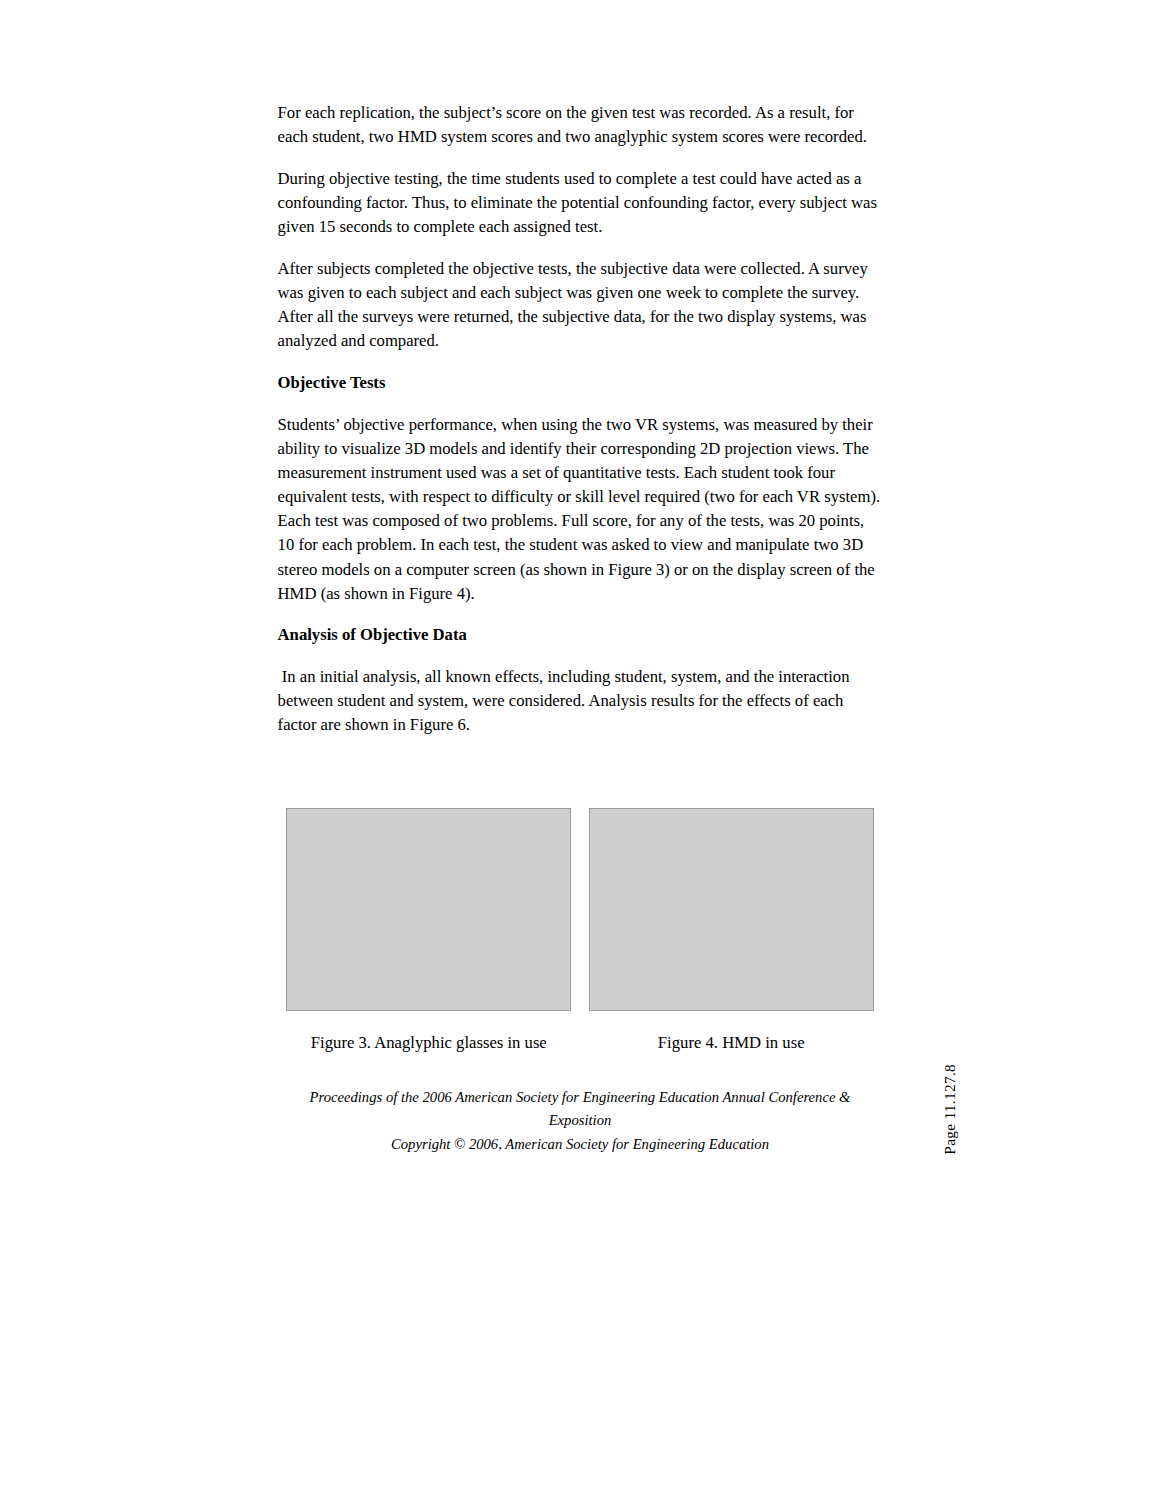For each replication, the subject’s score on the given test was recorded. As a result, for each student, two HMD system scores and two anaglyphic system scores were recorded.
During objective testing, the time students used to complete a test could have acted as a confounding factor. Thus, to eliminate the potential confounding factor, every subject was given 15 seconds to complete each assigned test.
After subjects completed the objective tests, the subjective data were collected. A survey was given to each subject and each subject was given one week to complete the survey. After all the surveys were returned, the subjective data, for the two display systems, was analyzed and compared.
Objective Tests
Students’ objective performance, when using the two VR systems, was measured by their ability to visualize 3D models and identify their corresponding 2D projection views. The measurement instrument used was a set of quantitative tests. Each student took four equivalent tests, with respect to difficulty or skill level required (two for each VR system). Each test was composed of two problems. Full score, for any of the tests, was 20 points, 10 for each problem. In each test, the student was asked to view and manipulate two 3D stereo models on a computer screen (as shown in Figure 3) or on the display screen of the HMD (as shown in Figure 4).
Analysis of Objective Data
In an initial analysis, all known effects, including student, system, and the interaction between student and system, were considered. Analysis results for the effects of each factor are shown in Figure 6.
| Figure 3. Anaglyphic glasses in use | Figure 4. HMD in use |
Proceedings of the 2006 American Society for Engineering Education Annual Conference & Exposition
Copyright © 2006, American Society for Engineering Education
Page 11.127.8